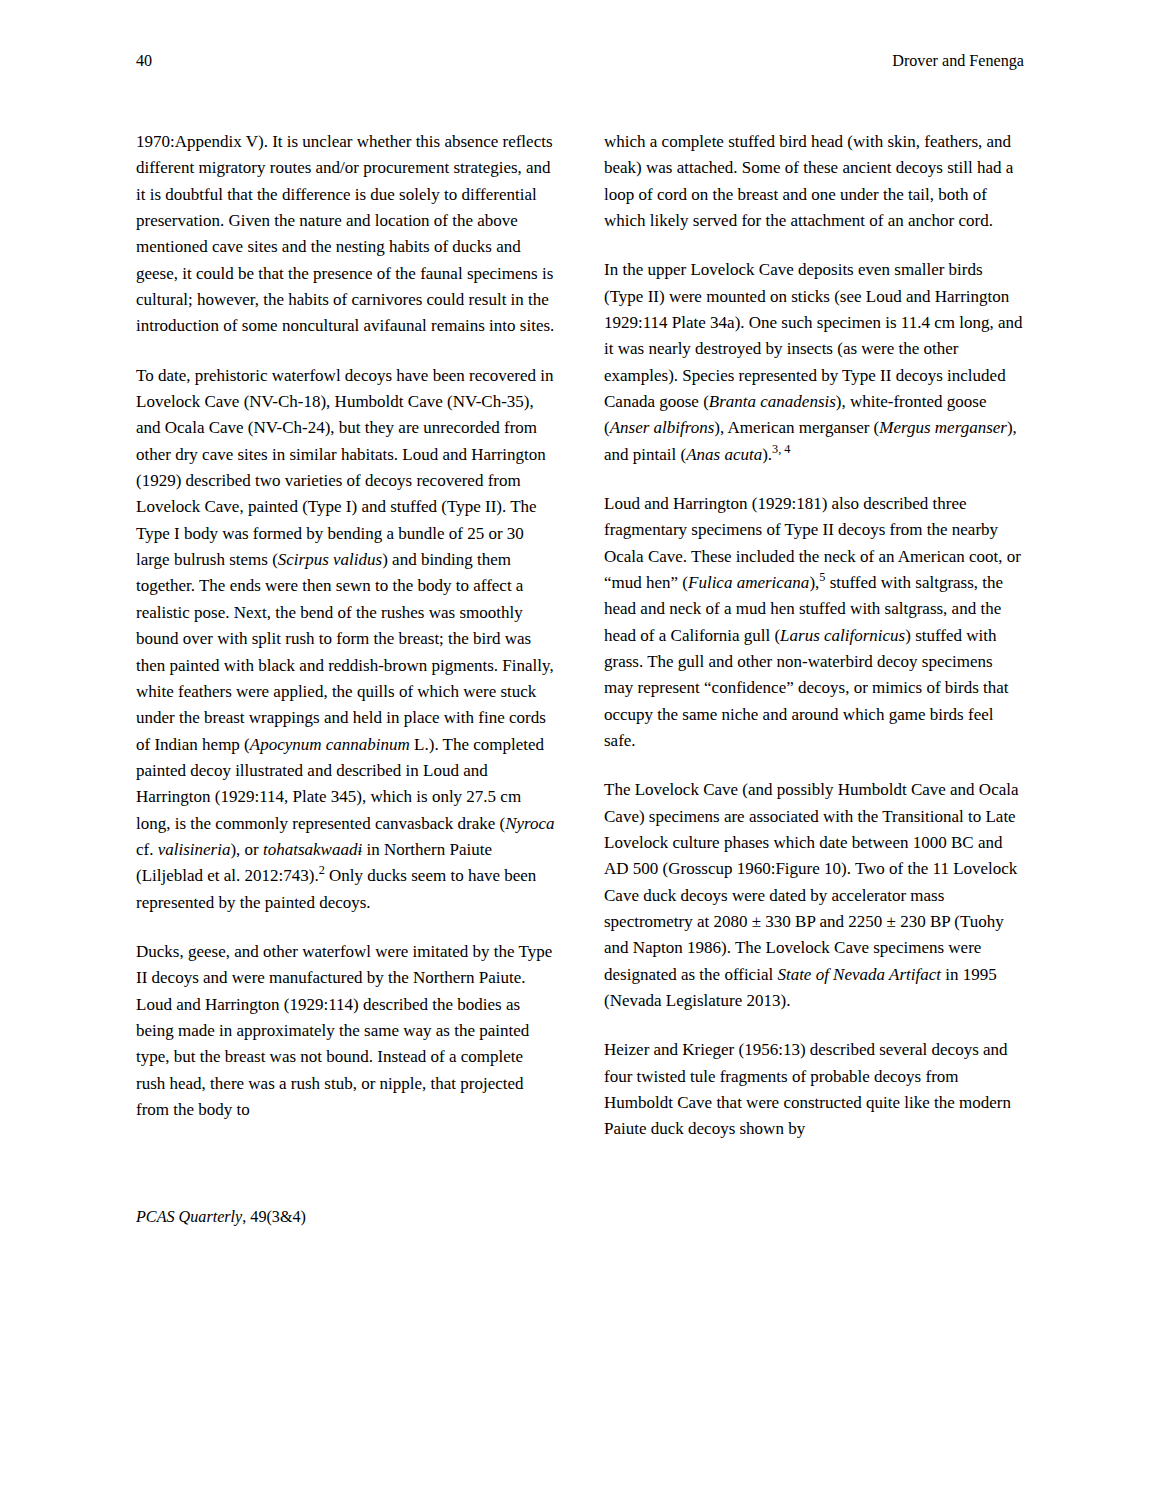40 Drover and Fenenga
1970:Appendix V). It is unclear whether this absence reflects different migratory routes and/or procurement strategies, and it is doubtful that the difference is due solely to differential preservation. Given the nature and location of the above mentioned cave sites and the nesting habits of ducks and geese, it could be that the presence of the faunal specimens is cultural; however, the habits of carnivores could result in the introduction of some noncultural avifaunal remains into sites.
To date, prehistoric waterfowl decoys have been recovered in Lovelock Cave (NV-Ch-18), Humboldt Cave (NV-Ch-35), and Ocala Cave (NV-Ch-24), but they are unrecorded from other dry cave sites in similar habitats. Loud and Harrington (1929) described two varieties of decoys recovered from Lovelock Cave, painted (Type I) and stuffed (Type II). The Type I body was formed by bending a bundle of 25 or 30 large bulrush stems (Scirpus validus) and binding them together. The ends were then sewn to the body to affect a realistic pose. Next, the bend of the rushes was smoothly bound over with split rush to form the breast; the bird was then painted with black and reddish-brown pigments. Finally, white feathers were applied, the quills of which were stuck under the breast wrappings and held in place with fine cords of Indian hemp (Apocynum cannabinum L.). The completed painted decoy illustrated and described in Loud and Harrington (1929:114, Plate 345), which is only 27.5 cm long, is the commonly represented canvasback drake (Nyroca cf. valisineria), or tohatsakwaadɨ in Northern Paiute (Liljeblad et al. 2012:743).2 Only ducks seem to have been represented by the painted decoys.
Ducks, geese, and other waterfowl were imitated by the Type II decoys and were manufactured by the Northern Paiute. Loud and Harrington (1929:114) described the bodies as being made in approximately the same way as the painted type, but the breast was not bound. Instead of a complete rush head, there was a rush stub, or nipple, that projected from the body to
which a complete stuffed bird head (with skin, feathers, and beak) was attached. Some of these ancient decoys still had a loop of cord on the breast and one under the tail, both of which likely served for the attachment of an anchor cord.
In the upper Lovelock Cave deposits even smaller birds (Type II) were mounted on sticks (see Loud and Harrington 1929:114 Plate 34a). One such specimen is 11.4 cm long, and it was nearly destroyed by insects (as were the other examples). Species represented by Type II decoys included Canada goose (Branta canadensis), white-fronted goose (Anser albifrons), American merganser (Mergus merganser), and pintail (Anas acuta).3, 4
Loud and Harrington (1929:181) also described three fragmentary specimens of Type II decoys from the nearby Ocala Cave. These included the neck of an American coot, or “mud hen” (Fulica americana),5 stuffed with saltgrass, the head and neck of a mud hen stuffed with saltgrass, and the head of a California gull (Larus californicus) stuffed with grass. The gull and other non-waterbird decoy specimens may represent “confidence” decoys, or mimics of birds that occupy the same niche and around which game birds feel safe.
The Lovelock Cave (and possibly Humboldt Cave and Ocala Cave) specimens are associated with the Transitional to Late Lovelock culture phases which date between 1000 BC and AD 500 (Grosscup 1960:Figure 10). Two of the 11 Lovelock Cave duck decoys were dated by accelerator mass spectrometry at 2080 ± 330 BP and 2250 ± 230 BP (Tuohy and Napton 1986). The Lovelock Cave specimens were designated as the official State of Nevada Artifact in 1995 (Nevada Legislature 2013).
Heizer and Krieger (1956:13) described several decoys and four twisted tule fragments of probable decoys from Humboldt Cave that were constructed quite like the modern Paiute duck decoys shown by
PCAS Quarterly, 49(3&4)